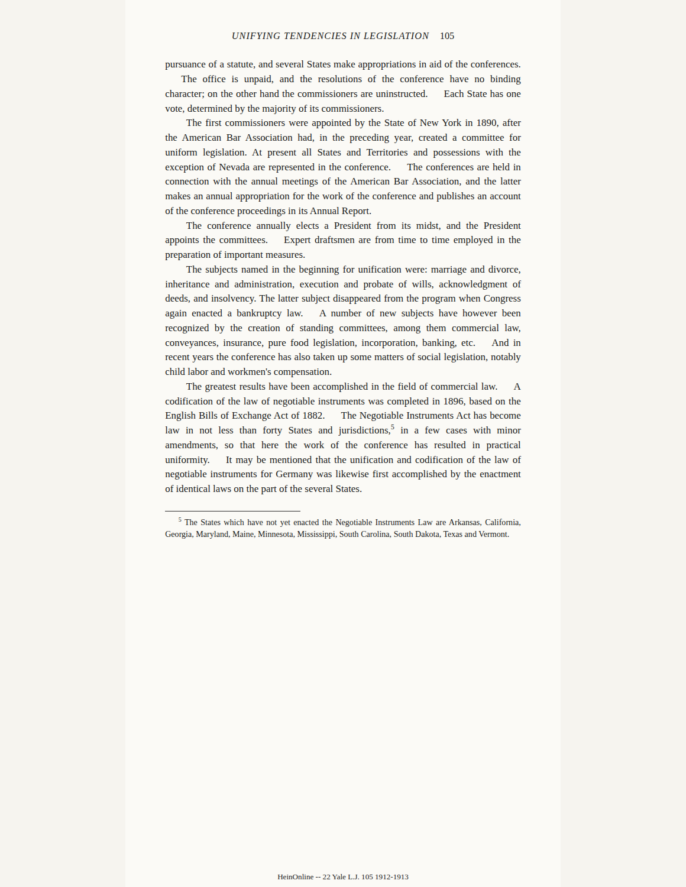UNIFYING TENDENCIES IN LEGISLATION 105
pursuance of a statute, and several States make appropriations in aid of the conferences. The office is unpaid, and the resolutions of the conference have no binding character; on the other hand the commissioners are uninstructed. Each State has one vote, determined by the majority of its commissioners.
The first commissioners were appointed by the State of New York in 1890, after the American Bar Association had, in the preceding year, created a committee for uniform legislation. At present all States and Territories and possessions with the exception of Nevada are represented in the conference. The conferences are held in connection with the annual meetings of the American Bar Association, and the latter makes an annual appropriation for the work of the conference and publishes an account of the conference proceedings in its Annual Report.
The conference annually elects a President from its midst, and the President appoints the committees. Expert draftsmen are from time to time employed in the preparation of important measures.
The subjects named in the beginning for unification were: marriage and divorce, inheritance and administration, execution and probate of wills, acknowledgment of deeds, and insolvency. The latter subject disappeared from the program when Congress again enacted a bankruptcy law. A number of new subjects have however been recognized by the creation of standing committees, among them commercial law, conveyances, insurance, pure food legislation, incorporation, banking, etc. And in recent years the conference has also taken up some matters of social legislation, notably child labor and workmen's compensation.
The greatest results have been accomplished in the field of commercial law. A codification of the law of negotiable instruments was completed in 1896, based on the English Bills of Exchange Act of 1882. The Negotiable Instruments Act has become law in not less than forty States and jurisdictions,5 in a few cases with minor amendments, so that here the work of the conference has resulted in practical uniformity. It may be mentioned that the unification and codification of the law of negotiable instruments for Germany was likewise first accomplished by the enactment of identical laws on the part of the several States.
5 The States which have not yet enacted the Negotiable Instruments Law are Arkansas, California, Georgia, Maryland, Maine, Minnesota, Mississippi, South Carolina, South Dakota, Texas and Vermont.
HeinOnline -- 22 Yale L.J. 105 1912-1913